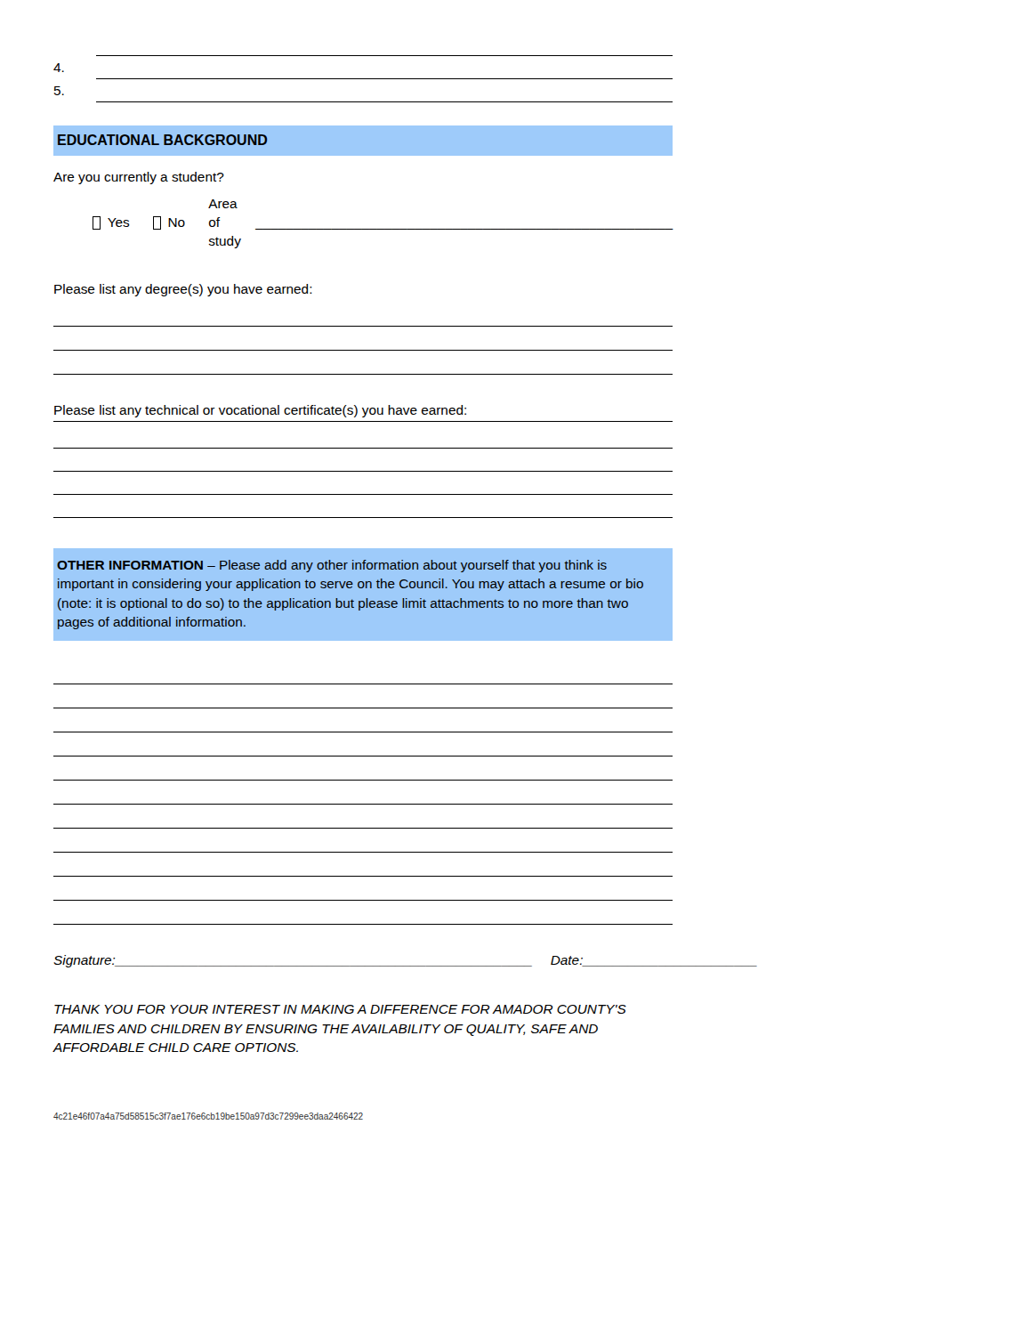4.
5.
EDUCATIONAL BACKGROUND
Are you currently a student?
Yes No Area of study _______________________________________________________
Please list any degree(s) you have earned:
Please list any technical or vocational certificate(s) you have earned:
OTHER INFORMATION – Please add any other information about yourself that you think is important in considering your application to serve on the Council. You may attach a resume or bio (note: it is optional to do so) to the application but please limit attachments to no more than two pages of additional information.
Signature:_______________________________________________________
Date:_______________________
THANK YOU FOR YOUR INTEREST IN MAKING A DIFFERENCE FOR AMADOR COUNTY'S FAMILIES AND CHILDREN BY ENSURING THE AVAILABILITY OF QUALITY, SAFE AND AFFORDABLE CHILD CARE OPTIONS.
4c21e46f07a4a75d58515c3f7ae176e6cb19be150a97d3c7299ee3daa2466422